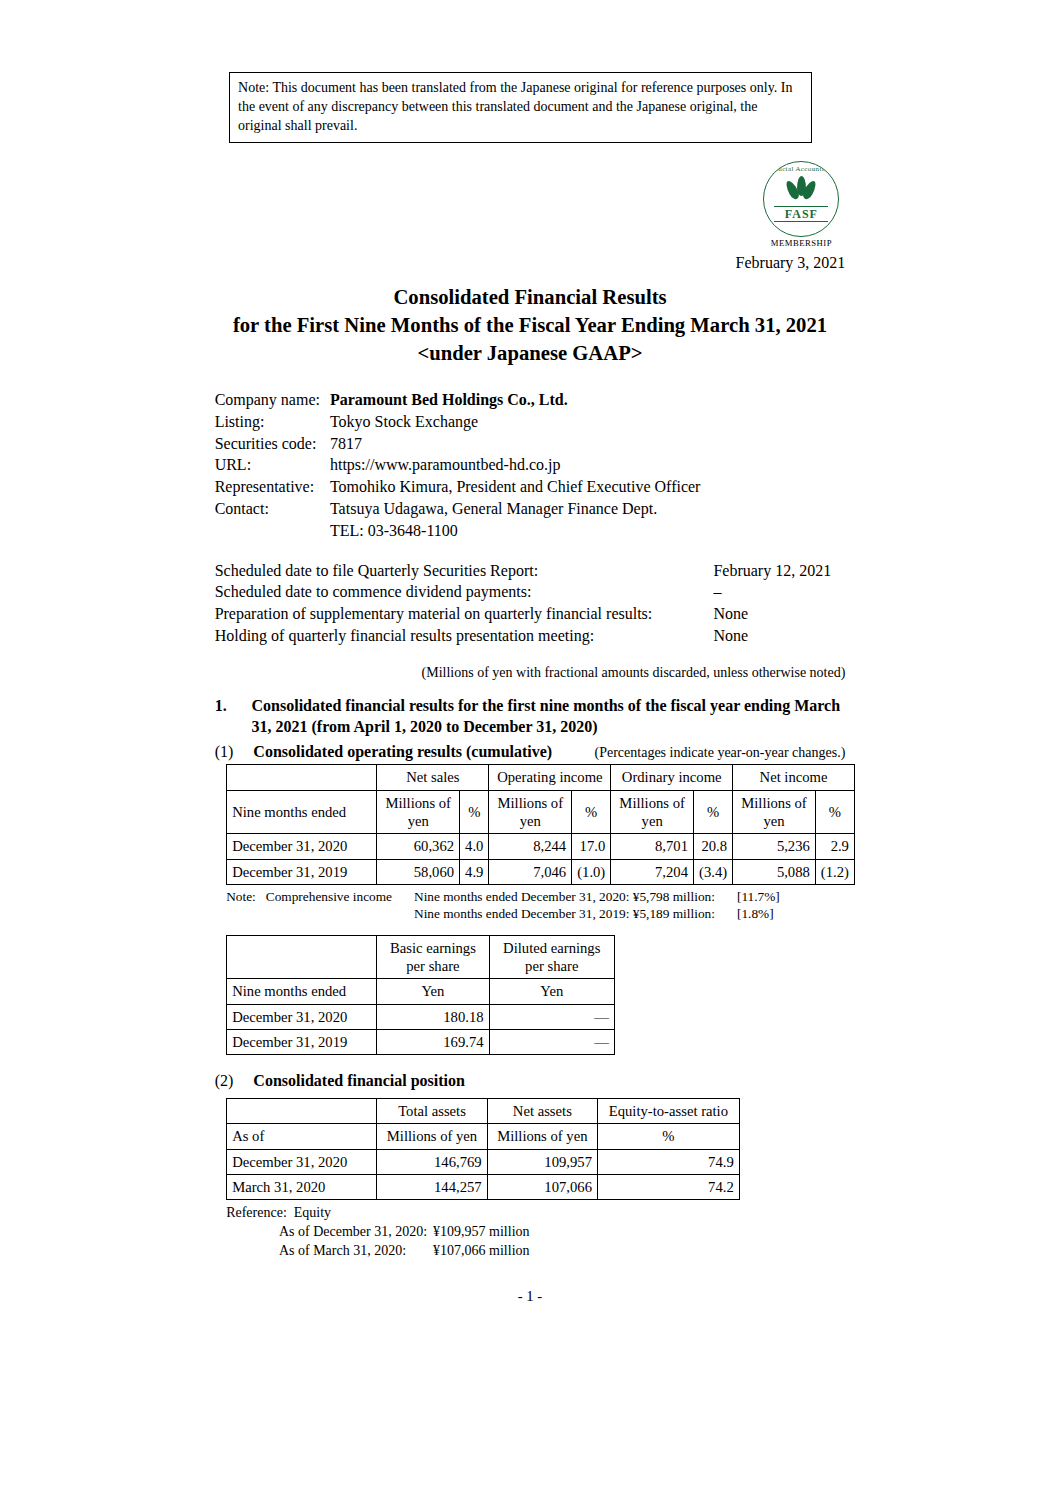Note: This document has been translated from the Japanese original for reference purposes only. In the event of any discrepancy between this translated document and the Japanese original, the original shall prevail.
Financial Accounting Standards Foundation
FASF
MEMBERSHIP
February 3, 2021
Consolidated Financial Results for the First Nine Months of the Fiscal Year Ending March 31, 2021 <under Japanese GAAP>
| Company name: | Paramount Bed Holdings Co., Ltd. |
| Listing: | Tokyo Stock Exchange |
| Securities code: | 7817 |
| URL: | https://www.paramountbed-hd.co.jp |
| Representative: | Tomohiko Kimura, President and Chief Executive Officer |
| Contact: | Tatsuya Udagawa, General Manager Finance Dept. |
| | TEL: 03-3648-1100 |
| Scheduled date to file Quarterly Securities Report: | February 12, 2021 |
| Scheduled date to commence dividend payments: | – |
| Preparation of supplementary material on quarterly financial results: | None |
| Holding of quarterly financial results presentation meeting: | None |
(Millions of yen with fractional amounts discarded, unless otherwise noted)
1.
Consolidated financial results for the first nine months of the fiscal year ending March 31, 2021 (from April 1, 2020 to December 31, 2020)
(1)
Consolidated operating results (cumulative)
(Percentages indicate year-on-year changes.)
| | Net sales | Operating income | Ordinary income | Net income |
| --- | --- | --- | --- | --- |
| Nine months ended | Millions of yen | % | Millions of yen | % | Millions of yen | % | Millions of yen | % |
| December 31, 2020 | 60,362 | 4.0 | 8,244 | 17.0 | 8,701 | 20.8 | 5,236 | 2.9 |
| December 31, 2019 | 58,060 | 4.9 | 7,046 | (1.0) | 7,204 | (3.4) | 5,088 | (1.2) |
| Note: | Comprehensive income | Nine months ended December 31, 2020: ¥5,798 million: | [11.7%] |
| | | Nine months ended December 31, 2019: ¥5,189 million: | [1.8%] |
| | Basic earnings per share | Diluted earnings per share |
| --- | --- | --- |
| Nine months ended | Yen | Yen |
| December 31, 2020 | 180.18 | — |
| December 31, 2019 | 169.74 | — |
(2)
Consolidated financial position
| | Total assets | Net assets | Equity-to-asset ratio |
| --- | --- | --- | --- |
| As of | Millions of yen | Millions of yen | % |
| December 31, 2020 | 146,769 | 109,957 | 74.9 |
| March 31, 2020 | 144,257 | 107,066 | 74.2 |
Reference: Equity
| As of December 31, 2020: | ¥109,957 million |
| As of March 31, 2020: | ¥107,066 million |
- 1 -